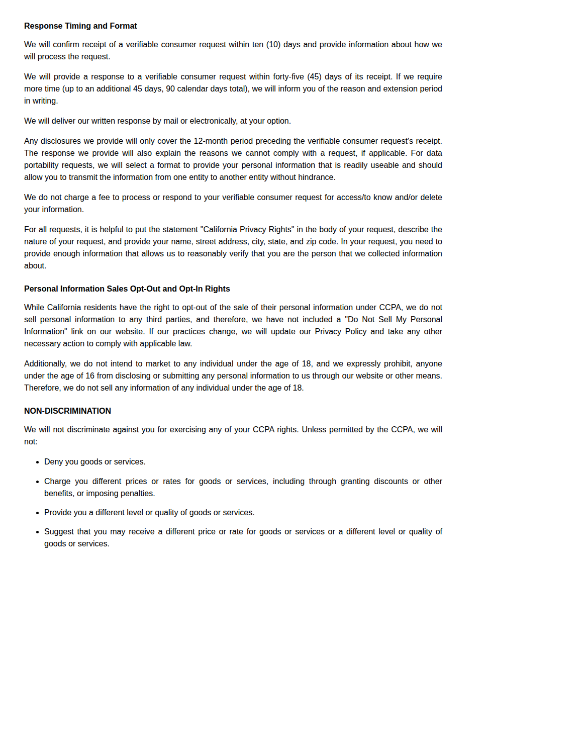Response Timing and Format
We will confirm receipt of a verifiable consumer request within ten (10) days and provide information about how we will process the request.
We will provide a response to a verifiable consumer request within forty-five (45) days of its receipt. If we require more time (up to an additional 45 days, 90 calendar days total), we will inform you of the reason and extension period in writing.
We will deliver our written response by mail or electronically, at your option.
Any disclosures we provide will only cover the 12-month period preceding the verifiable consumer request's receipt. The response we provide will also explain the reasons we cannot comply with a request, if applicable. For data portability requests, we will select a format to provide your personal information that is readily useable and should allow you to transmit the information from one entity to another entity without hindrance.
We do not charge a fee to process or respond to your verifiable consumer request for access/to know and/or delete your information.
For all requests, it is helpful to put the statement "California Privacy Rights" in the body of your request, describe the nature of your request, and provide your name, street address, city, state, and zip code. In your request, you need to provide enough information that allows us to reasonably verify that you are the person that we collected information about.
Personal Information Sales Opt-Out and Opt-In Rights
While California residents have the right to opt-out of the sale of their personal information under CCPA, we do not sell personal information to any third parties, and therefore, we have not included a "Do Not Sell My Personal Information" link on our website. If our practices change, we will update our Privacy Policy and take any other necessary action to comply with applicable law.
Additionally, we do not intend to market to any individual under the age of 18, and we expressly prohibit, anyone under the age of 16 from disclosing or submitting any personal information to us through our website or other means. Therefore, we do not sell any information of any individual under the age of 18.
NON-DISCRIMINATION
We will not discriminate against you for exercising any of your CCPA rights. Unless permitted by the CCPA, we will not:
Deny you goods or services.
Charge you different prices or rates for goods or services, including through granting discounts or other benefits, or imposing penalties.
Provide you a different level or quality of goods or services.
Suggest that you may receive a different price or rate for goods or services or a different level or quality of goods or services.